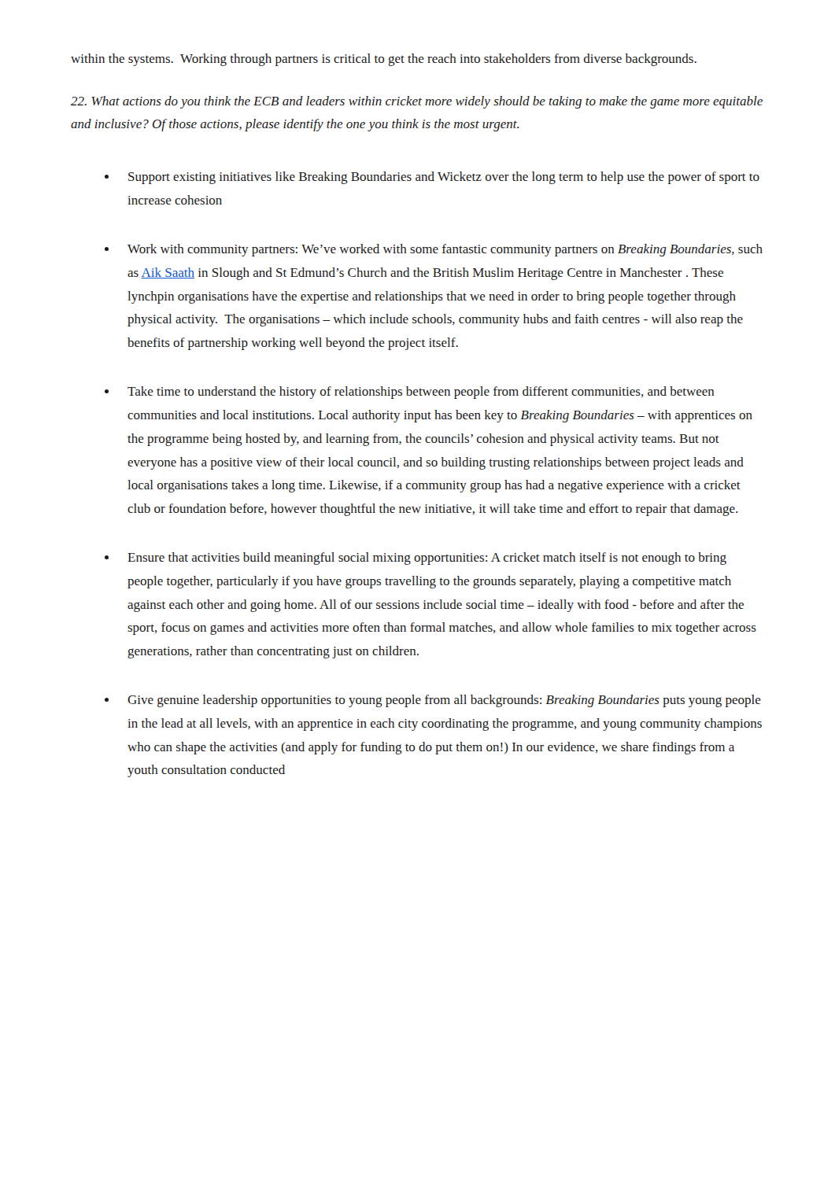within the systems. Working through partners is critical to get the reach into stakeholders from diverse backgrounds.
22. What actions do you think the ECB and leaders within cricket more widely should be taking to make the game more equitable and inclusive? Of those actions, please identify the one you think is the most urgent.
Support existing initiatives like Breaking Boundaries and Wicketz over the long term to help use the power of sport to increase cohesion
Work with community partners: We’ve worked with some fantastic community partners on Breaking Boundaries, such as Aik Saath in Slough and St Edmund’s Church and the British Muslim Heritage Centre in Manchester . These lynchpin organisations have the expertise and relationships that we need in order to bring people together through physical activity. The organisations – which include schools, community hubs and faith centres - will also reap the benefits of partnership working well beyond the project itself.
Take time to understand the history of relationships between people from different communities, and between communities and local institutions. Local authority input has been key to Breaking Boundaries – with apprentices on the programme being hosted by, and learning from, the councils’ cohesion and physical activity teams. But not everyone has a positive view of their local council, and so building trusting relationships between project leads and local organisations takes a long time. Likewise, if a community group has had a negative experience with a cricket club or foundation before, however thoughtful the new initiative, it will take time and effort to repair that damage.
Ensure that activities build meaningful social mixing opportunities: A cricket match itself is not enough to bring people together, particularly if you have groups travelling to the grounds separately, playing a competitive match against each other and going home. All of our sessions include social time – ideally with food - before and after the sport, focus on games and activities more often than formal matches, and allow whole families to mix together across generations, rather than concentrating just on children.
Give genuine leadership opportunities to young people from all backgrounds: Breaking Boundaries puts young people in the lead at all levels, with an apprentice in each city coordinating the programme, and young community champions who can shape the activities (and apply for funding to do put them on!) In our evidence, we share findings from a youth consultation conducted